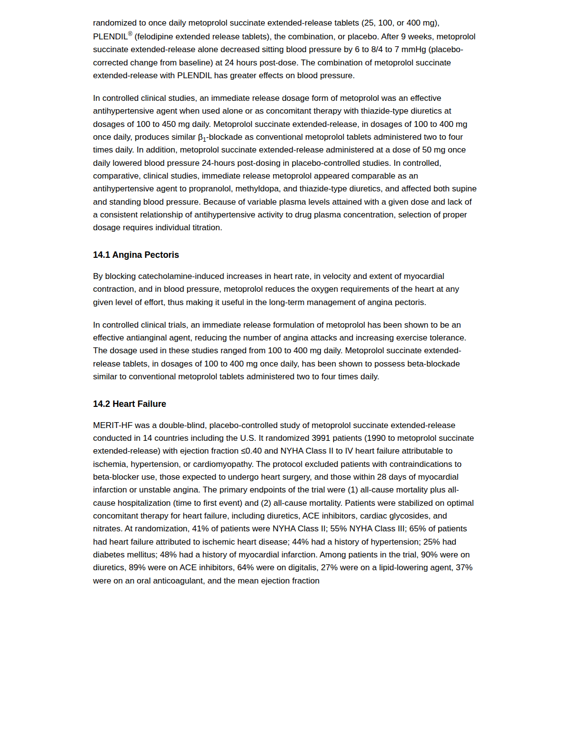randomized to once daily metoprolol succinate extended-release tablets (25, 100, or 400 mg), PLENDIL® (felodipine extended release tablets), the combination, or placebo. After 9 weeks, metoprolol succinate extended-release alone decreased sitting blood pressure by 6 to 8/4 to 7 mmHg (placebo-corrected change from baseline) at 24 hours post-dose. The combination of metoprolol succinate extended-release with PLENDIL has greater effects on blood pressure.
In controlled clinical studies, an immediate release dosage form of metoprolol was an effective antihypertensive agent when used alone or as concomitant therapy with thiazide-type diuretics at dosages of 100 to 450 mg daily. Metoprolol succinate extended-release, in dosages of 100 to 400 mg once daily, produces similar β1-blockade as conventional metoprolol tablets administered two to four times daily. In addition, metoprolol succinate extended-release administered at a dose of 50 mg once daily lowered blood pressure 24-hours post-dosing in placebo-controlled studies. In controlled, comparative, clinical studies, immediate release metoprolol appeared comparable as an antihypertensive agent to propranolol, methyldopa, and thiazide-type diuretics, and affected both supine and standing blood pressure. Because of variable plasma levels attained with a given dose and lack of a consistent relationship of antihypertensive activity to drug plasma concentration, selection of proper dosage requires individual titration.
14.1 Angina Pectoris
By blocking catecholamine-induced increases in heart rate, in velocity and extent of myocardial contraction, and in blood pressure, metoprolol reduces the oxygen requirements of the heart at any given level of effort, thus making it useful in the long-term management of angina pectoris.
In controlled clinical trials, an immediate release formulation of metoprolol has been shown to be an effective antianginal agent, reducing the number of angina attacks and increasing exercise tolerance. The dosage used in these studies ranged from 100 to 400 mg daily. Metoprolol succinate extended-release tablets, in dosages of 100 to 400 mg once daily, has been shown to possess beta-blockade similar to conventional metoprolol tablets administered two to four times daily.
14.2 Heart Failure
MERIT-HF was a double-blind, placebo-controlled study of metoprolol succinate extended-release conducted in 14 countries including the U.S. It randomized 3991 patients (1990 to metoprolol succinate extended-release) with ejection fraction ≤0.40 and NYHA Class II to IV heart failure attributable to ischemia, hypertension, or cardiomyopathy. The protocol excluded patients with contraindications to beta-blocker use, those expected to undergo heart surgery, and those within 28 days of myocardial infarction or unstable angina. The primary endpoints of the trial were (1) all-cause mortality plus all-cause hospitalization (time to first event) and (2) all-cause mortality. Patients were stabilized on optimal concomitant therapy for heart failure, including diuretics, ACE inhibitors, cardiac glycosides, and nitrates. At randomization, 41% of patients were NYHA Class II; 55% NYHA Class III; 65% of patients had heart failure attributed to ischemic heart disease; 44% had a history of hypertension; 25% had diabetes mellitus; 48% had a history of myocardial infarction. Among patients in the trial, 90% were on diuretics, 89% were on ACE inhibitors, 64% were on digitalis, 27% were on a lipid-lowering agent, 37% were on an oral anticoagulant, and the mean ejection fraction